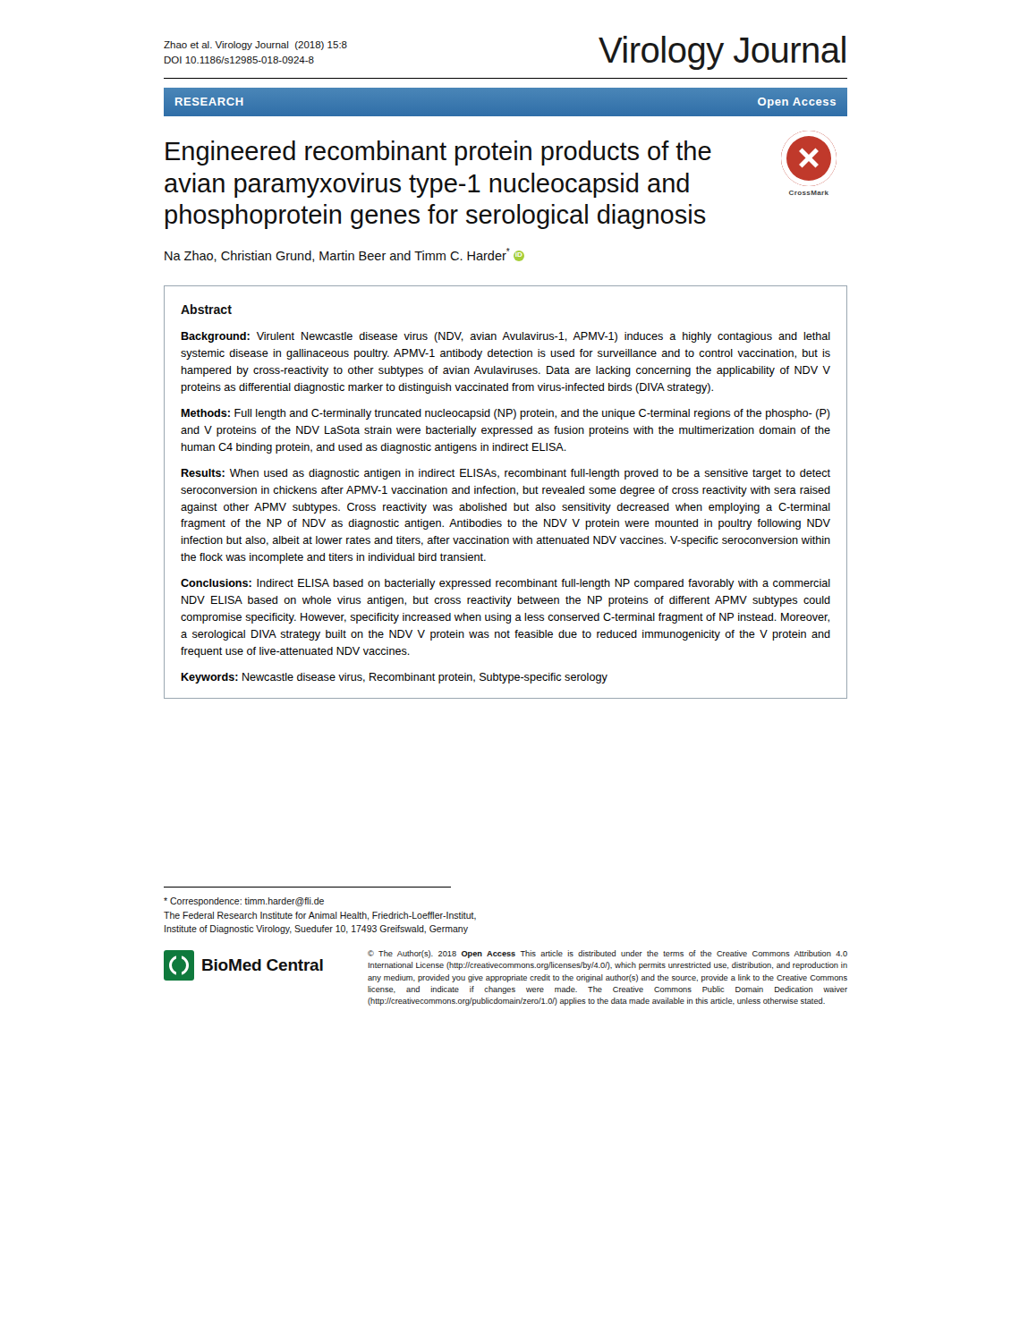Zhao et al. Virology Journal (2018) 15:8
DOI 10.1186/s12985-018-0924-8
Virology Journal
Research
Open Access
CrossMark
Engineered recombinant protein products of the avian paramyxovirus type-1 nucleocapsid and phosphoprotein genes for serological diagnosis
Na Zhao, Christian Grund, Martin Beer and Timm C. Harder*
Abstract
Background: Virulent Newcastle disease virus (NDV, avian Avulavirus-1, APMV-1) induces a highly contagious and lethal systemic disease in gallinaceous poultry. APMV-1 antibody detection is used for surveillance and to control vaccination, but is hampered by cross-reactivity to other subtypes of avian Avulaviruses. Data are lacking concerning the applicability of NDV V proteins as differential diagnostic marker to distinguish vaccinated from virus-infected birds (DIVA strategy).
Methods: Full length and C-terminally truncated nucleocapsid (NP) protein, and the unique C-terminal regions of the phospho- (P) and V proteins of the NDV LaSota strain were bacterially expressed as fusion proteins with the multimerization domain of the human C4 binding protein, and used as diagnostic antigens in indirect ELISA.
Results: When used as diagnostic antigen in indirect ELISAs, recombinant full-length proved to be a sensitive target to detect seroconversion in chickens after APMV-1 vaccination and infection, but revealed some degree of cross reactivity with sera raised against other APMV subtypes. Cross reactivity was abolished but also sensitivity decreased when employing a C-terminal fragment of the NP of NDV as diagnostic antigen. Antibodies to the NDV V protein were mounted in poultry following NDV infection but also, albeit at lower rates and titers, after vaccination with attenuated NDV vaccines. V-specific seroconversion within the flock was incomplete and titers in individual bird transient.
Conclusions: Indirect ELISA based on bacterially expressed recombinant full-length NP compared favorably with a commercial NDV ELISA based on whole virus antigen, but cross reactivity between the NP proteins of different APMV subtypes could compromise specificity. However, specificity increased when using a less conserved C-terminal fragment of NP instead. Moreover, a serological DIVA strategy built on the NDV V protein was not feasible due to reduced immunogenicity of the V protein and frequent use of live-attenuated NDV vaccines.
Keywords: Newcastle disease virus, Recombinant protein, Subtype-specific serology
* Correspondence: timm.harder@fli.de
The Federal Research Institute for Animal Health, Friedrich-Loeffler-Institut,
Institute of Diagnostic Virology, Suedufer 10, 17493 Greifswald, Germany
BioMed Central
© The Author(s). 2018 Open Access This article is distributed under the terms of the Creative Commons Attribution 4.0 International License (http://creativecommons.org/licenses/by/4.0/), which permits unrestricted use, distribution, and reproduction in any medium, provided you give appropriate credit to the original author(s) and the source, provide a link to the Creative Commons license, and indicate if changes were made. The Creative Commons Public Domain Dedication waiver (http://creativecommons.org/publicdomain/zero/1.0/) applies to the data made available in this article, unless otherwise stated.